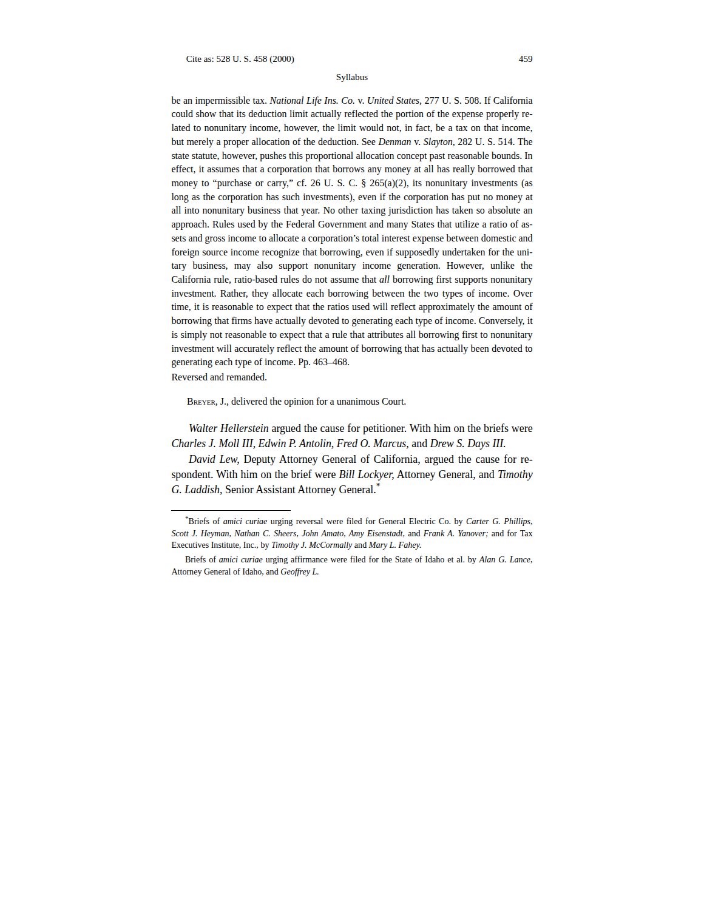Cite as: 528 U. S. 458 (2000) 459
Syllabus
be an impermissible tax. National Life Ins. Co. v. United States, 277 U. S. 508. If California could show that its deduction limit actually reflected the portion of the expense properly related to nonunitary income, however, the limit would not, in fact, be a tax on that income, but merely a proper allocation of the deduction. See Denman v. Slayton, 282 U. S. 514. The state statute, however, pushes this proportional allocation concept past reasonable bounds. In effect, it assumes that a corporation that borrows any money at all has really borrowed that money to “purchase or carry,” cf. 26 U. S. C. § 265(a)(2), its nonunitary investments (as long as the corporation has such investments), even if the corporation has put no money at all into nonunitary business that year. No other taxing jurisdiction has taken so absolute an approach. Rules used by the Federal Government and many States that utilize a ratio of assets and gross income to allocate a corporation’s total interest expense between domestic and foreign source income recognize that borrowing, even if supposedly undertaken for the unitary business, may also support nonunitary income generation. However, unlike the California rule, ratio-based rules do not assume that all borrowing first supports nonunitary investment. Rather, they allocate each borrowing between the two types of income. Over time, it is reasonable to expect that the ratios used will reflect approximately the amount of borrowing that firms have actually devoted to generating each type of income. Conversely, it is simply not reasonable to expect that a rule that attributes all borrowing first to nonunitary investment will accurately reflect the amount of borrowing that has actually been devoted to generating each type of income. Pp. 463–468.
Reversed and remanded.
Breyer, J., delivered the opinion for a unanimous Court.
Walter Hellerstein argued the cause for petitioner. With him on the briefs were Charles J. Moll III, Edwin P. Antolin, Fred O. Marcus, and Drew S. Days III.
David Lew, Deputy Attorney General of California, argued the cause for respondent. With him on the brief were Bill Lockyer, Attorney General, and Timothy G. Laddish, Senior Assistant Attorney General.*
*Briefs of amici curiae urging reversal were filed for General Electric Co. by Carter G. Phillips, Scott J. Heyman, Nathan C. Sheers, John Amato, Amy Eisenstadt, and Frank A. Yanover; and for Tax Executives Institute, Inc., by Timothy J. McCormally and Mary L. Fahey.
Briefs of amici curiae urging affirmance were filed for the State of Idaho et al. by Alan G. Lance, Attorney General of Idaho, and Geoffrey L.